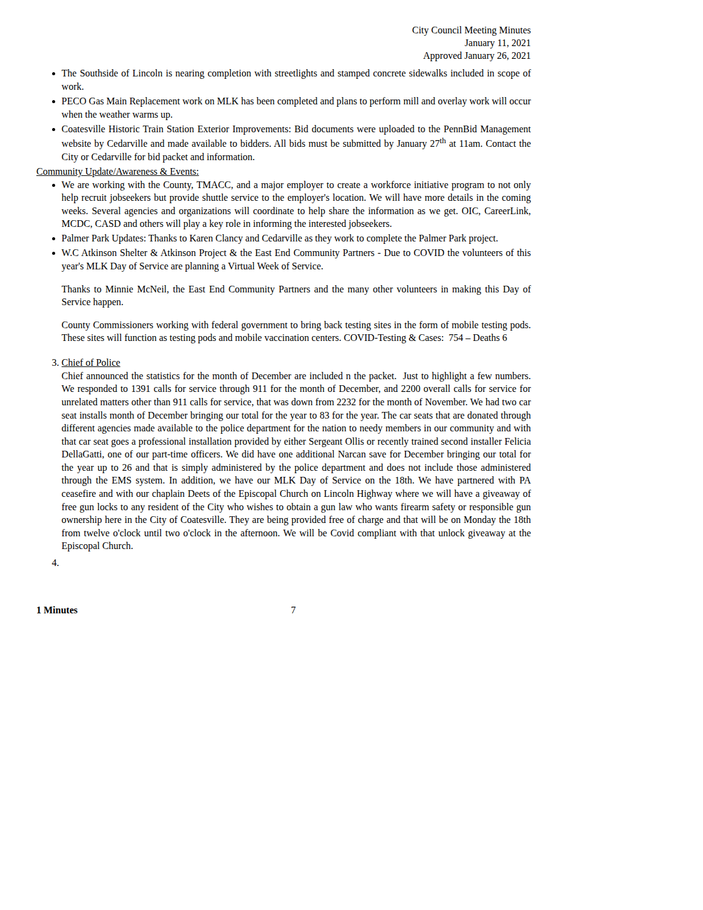City Council Meeting Minutes
January 11, 2021
Approved January 26, 2021
The Southside of Lincoln is nearing completion with streetlights and stamped concrete sidewalks included in scope of work.
PECO Gas Main Replacement work on MLK has been completed and plans to perform mill and overlay work will occur when the weather warms up.
Coatesville Historic Train Station Exterior Improvements: Bid documents were uploaded to the PennBid Management website by Cedarville and made available to bidders. All bids must be submitted by January 27th at 11am. Contact the City or Cedarville for bid packet and information.
Community Update/Awareness & Events:
We are working with the County, TMACC, and a major employer to create a workforce initiative program to not only help recruit jobseekers but provide shuttle service to the employer's location. We will have more details in the coming weeks. Several agencies and organizations will coordinate to help share the information as we get. OIC, CareerLink, MCDC, CASD and others will play a key role in informing the interested jobseekers.
Palmer Park Updates: Thanks to Karen Clancy and Cedarville as they work to complete the Palmer Park project.
W.C Atkinson Shelter & Atkinson Project & the East End Community Partners - Due to COVID the volunteers of this year's MLK Day of Service are planning a Virtual Week of Service.
Thanks to Minnie McNeil, the East End Community Partners and the many other volunteers in making this Day of Service happen.
County Commissioners working with federal government to bring back testing sites in the form of mobile testing pods. These sites will function as testing pods and mobile vaccination centers. COVID-Testing & Cases: 754 – Deaths 6
Chief of Police
Chief announced the statistics for the month of December are included n the packet. Just to highlight a few numbers. We responded to 1391 calls for service through 911 for the month of December, and 2200 overall calls for service for unrelated matters other than 911 calls for service, that was down from 2232 for the month of November. We had two car seat installs month of December bringing our total for the year to 83 for the year. The car seats that are donated through different agencies made available to the police department for the nation to needy members in our community and with that car seat goes a professional installation provided by either Sergeant Ollis or recently trained second installer Felicia DellaGatti, one of our part-time officers. We did have one additional Narcan save for December bringing our total for the year up to 26 and that is simply administered by the police department and does not include those administered through the EMS system. In addition, we have our MLK Day of Service on the 18th. We have partnered with PA ceasefire and with our chaplain Deets of the Episcopal Church on Lincoln Highway where we will have a giveaway of free gun locks to any resident of the City who wishes to obtain a gun law who wants firearm safety or responsible gun ownership here in the City of Coatesville. They are being provided free of charge and that will be on Monday the 18th from twelve o'clock until two o'clock in the afternoon. We will be Covid compliant with that unlock giveaway at the Episcopal Church.
1 Minutes 7